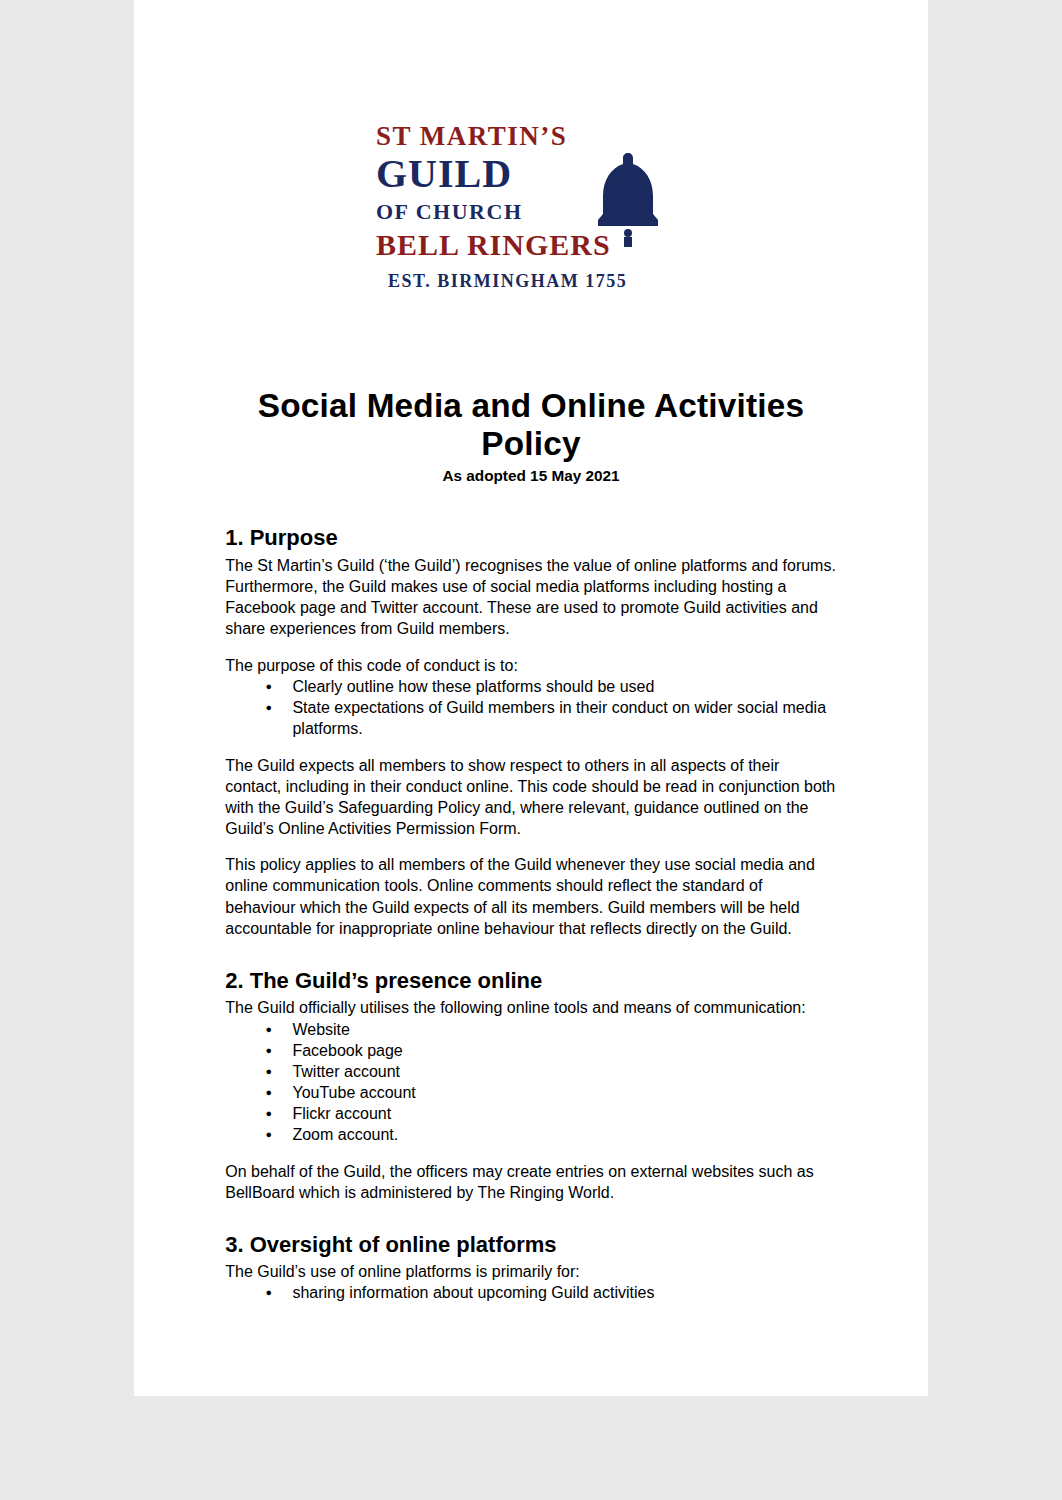ST MARTIN’S GUILD OF CHURCH BELL RINGERS EST. BIRMINGHAM 1755
Social Media and Online Activities Policy
As adopted 15 May 2021
1. Purpose
The St Martin’s Guild (‘the Guild’) recognises the value of online platforms and forums. Furthermore, the Guild makes use of social media platforms including hosting a Facebook page and Twitter account. These are used to promote Guild activities and share experiences from Guild members.
The purpose of this code of conduct is to:
Clearly outline how these platforms should be used
State expectations of Guild members in their conduct on wider social media platforms.
The Guild expects all members to show respect to others in all aspects of their contact, including in their conduct online. This code should be read in conjunction both with the Guild’s Safeguarding Policy and, where relevant, guidance outlined on the Guild’s Online Activities Permission Form.
This policy applies to all members of the Guild whenever they use social media and online communication tools. Online comments should reflect the standard of behaviour which the Guild expects of all its members. Guild members will be held accountable for inappropriate online behaviour that reflects directly on the Guild.
2. The Guild’s presence online
The Guild officially utilises the following online tools and means of communication:
Website
Facebook page
Twitter account
YouTube account
Flickr account
Zoom account.
On behalf of the Guild, the officers may create entries on external websites such as BellBoard which is administered by The Ringing World.
3. Oversight of online platforms
The Guild’s use of online platforms is primarily for:
sharing information about upcoming Guild activities